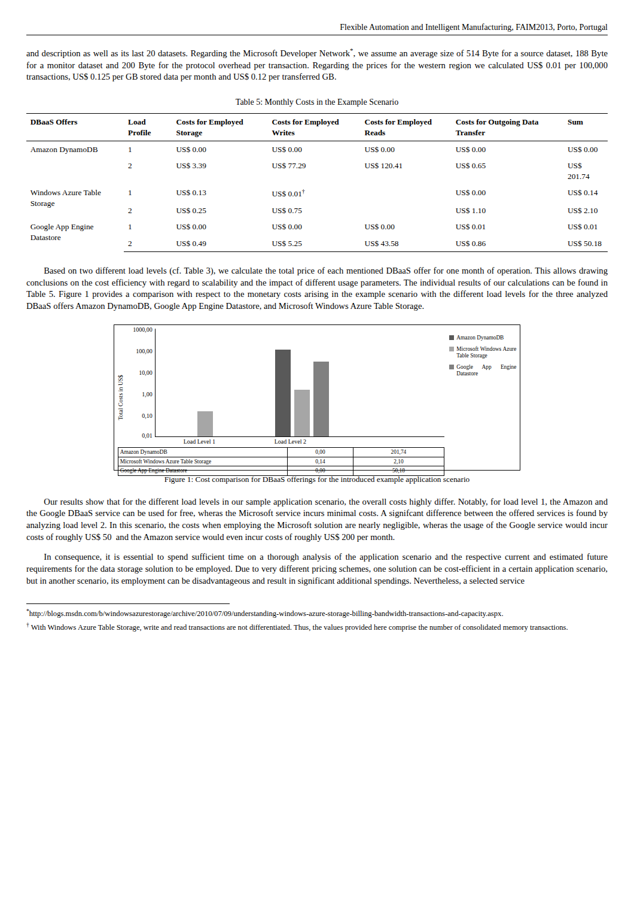Flexible Automation and Intelligent Manufacturing, FAIM2013, Porto, Portugal
and description as well as its last 20 datasets. Regarding the Microsoft Developer Network*, we assume an average size of 514 Byte for a source dataset, 188 Byte for a monitor dataset and 200 Byte for the protocol overhead per transaction. Regarding the prices for the western region we calculated US$ 0.01 per 100,000 transactions, US$ 0.125 per GB stored data per month and US$ 0.12 per transferred GB.
Table 5: Monthly Costs in the Example Scenario
| DBaaS Offers | Load Profile | Costs for Employed Storage | Costs for Employed Writes | Costs for Employed Reads | Costs for Outgoing Data Transfer | Sum |
| --- | --- | --- | --- | --- | --- | --- |
| Amazon DynamoDB | 1 | US$ 0.00 | US$ 0.00 | US$ 0.00 | US$ 0.00 | US$ 0.00 |
| 2 | US$ 3.39 | US$ 77.29 | US$ 120.41 | US$ 0.65 | US$ 201.74 |
| Windows Azure Table Storage | 1 | US$ 0.13 | US$ 0.01 † | US$ 0.00 | US$ 0.14 |
| 2 | US$ 0.25 | US$ 0.75 | US$ 1.10 | US$ 2.10 |
| Google App Engine Datastore | 1 | US$ 0.00 | US$ 0.00 | US$ 0.00 | US$ 0.01 | US$ 0.01 |
| 2 | US$ 0.49 | US$ 5.25 | US$ 43.58 | US$ 0.86 | US$ 50.18 |
Based on two different load levels (cf. Table 3), we calculate the total price of each mentioned DBaaS offer for one month of operation. This allows drawing conclusions on the cost efficiency with regard to scalability and the impact of different usage parameters. The individual results of our calculations can be found in Table 5. Figure 1 provides a comparison with respect to the monetary costs arising in the example scenario with the different load levels for the three analyzed DBaaS offers Amazon DynamoDB, Google App Engine Datastore, and Microsoft Windows Azure Table Storage.
Total Costs in US$
1000,00 100,00 10,00 1,00 0,10 0,01
Amazon DynamoDB
Microsoft Windows Azure Table Storage
Google App Engine Datastore
Load Level 1 Load Level 2
| Amazon DynamoDB | 0,00 | 201,74 |
| Microsoft Windows Azure Table Storage | 0,14 | 2,10 |
| Google App Engine Datastore | 0,00 | 50,18 |
Figure 1: Cost comparison for DBaaS offerings for the introduced example application scenario
Our results show that for the different load levels in our sample application scenario, the overall costs highly differ. Notably, for load level 1, the Amazon and the Google DBaaS service can be used for free, wheras the Microsoft service incurs minimal costs. A signifcant difference between the offered services is found by analyzing load level 2. In this scenario, the costs when employing the Microsoft solution are nearly negligible, wheras the usage of the Google service would incur costs of roughly US$ 50 and the Amazon service would even incur costs of roughly US$ 200 per month.
In consequence, it is essential to spend sufficient time on a thorough analysis of the application scenario and the respective current and estimated future requirements for the data storage solution to be employed. Due to very different pricing schemes, one solution can be cost-efficient in a certain application scenario, but in another scenario, its employment can be disadvantageous and result in significant additional spendings. Nevertheless, a selected service
*http://blogs.msdn.com/b/windowsazurestorage/archive/2010/07/09/understanding-windows-azure-storage-billing-bandwidth-transactions-and-capacity.aspx.
† With Windows Azure Table Storage, write and read transactions are not differentiated. Thus, the values provided here comprise the number of consolidated memory transactions.